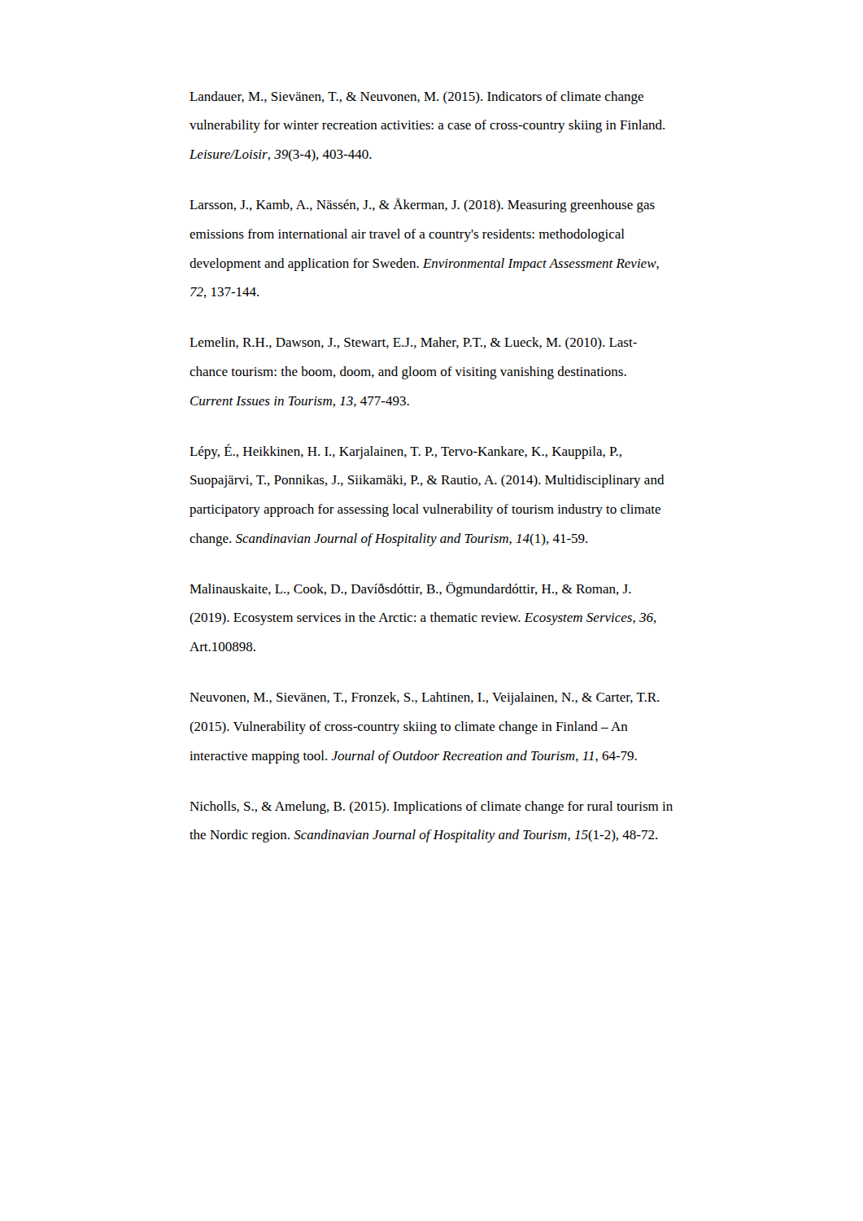Landauer, M., Sievänen, T., & Neuvonen, M. (2015). Indicators of climate change vulnerability for winter recreation activities: a case of cross-country skiing in Finland. Leisure/Loisir, 39(3-4), 403-440.
Larsson, J., Kamb, A., Nässén, J., & Åkerman, J. (2018). Measuring greenhouse gas emissions from international air travel of a country's residents: methodological development and application for Sweden. Environmental Impact Assessment Review, 72, 137-144.
Lemelin, R.H., Dawson, J., Stewart, E.J., Maher, P.T., & Lueck, M. (2010). Last-chance tourism: the boom, doom, and gloom of visiting vanishing destinations. Current Issues in Tourism, 13, 477-493.
Lépy, É., Heikkinen, H. I., Karjalainen, T. P., Tervo-Kankare, K., Kauppila, P., Suopajärvi, T., Ponnikas, J., Siikamäki, P., & Rautio, A. (2014). Multidisciplinary and participatory approach for assessing local vulnerability of tourism industry to climate change. Scandinavian Journal of Hospitality and Tourism, 14(1), 41-59.
Malinauskaite, L., Cook, D., Davíðsdóttir, B., Ögmundardóttir, H., & Roman, J. (2019). Ecosystem services in the Arctic: a thematic review. Ecosystem Services, 36, Art.100898.
Neuvonen, M., Sievänen, T., Fronzek, S., Lahtinen, I., Veijalainen, N., & Carter, T.R. (2015). Vulnerability of cross-country skiing to climate change in Finland – An interactive mapping tool. Journal of Outdoor Recreation and Tourism, 11, 64-79.
Nicholls, S., & Amelung, B. (2015). Implications of climate change for rural tourism in the Nordic region. Scandinavian Journal of Hospitality and Tourism, 15(1-2), 48-72.